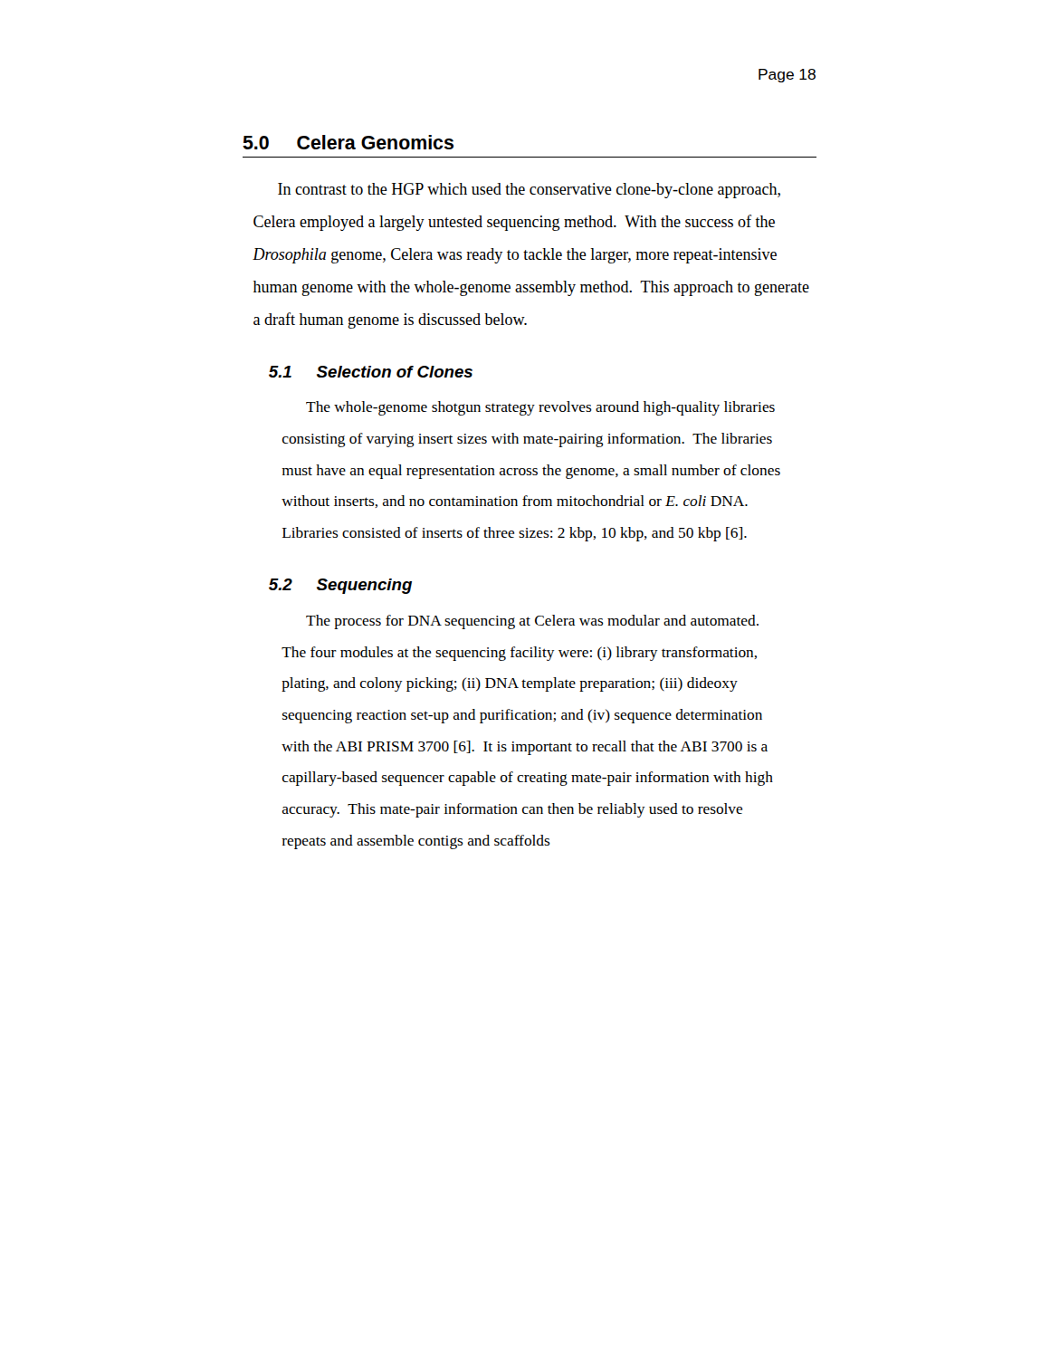Page 18
5.0 Celera Genomics
In contrast to the HGP which used the conservative clone-by-clone approach, Celera employed a largely untested sequencing method. With the success of the Drosophila genome, Celera was ready to tackle the larger, more repeat-intensive human genome with the whole-genome assembly method. This approach to generate a draft human genome is discussed below.
5.1 Selection of Clones
The whole-genome shotgun strategy revolves around high-quality libraries consisting of varying insert sizes with mate-pairing information. The libraries must have an equal representation across the genome, a small number of clones without inserts, and no contamination from mitochondrial or E. coli DNA. Libraries consisted of inserts of three sizes: 2 kbp, 10 kbp, and 50 kbp [6].
5.2 Sequencing
The process for DNA sequencing at Celera was modular and automated. The four modules at the sequencing facility were: (i) library transformation, plating, and colony picking; (ii) DNA template preparation; (iii) dideoxy sequencing reaction set-up and purification; and (iv) sequence determination with the ABI PRISM 3700 [6]. It is important to recall that the ABI 3700 is a capillary-based sequencer capable of creating mate-pair information with high accuracy. This mate-pair information can then be reliably used to resolve repeats and assemble contigs and scaffolds